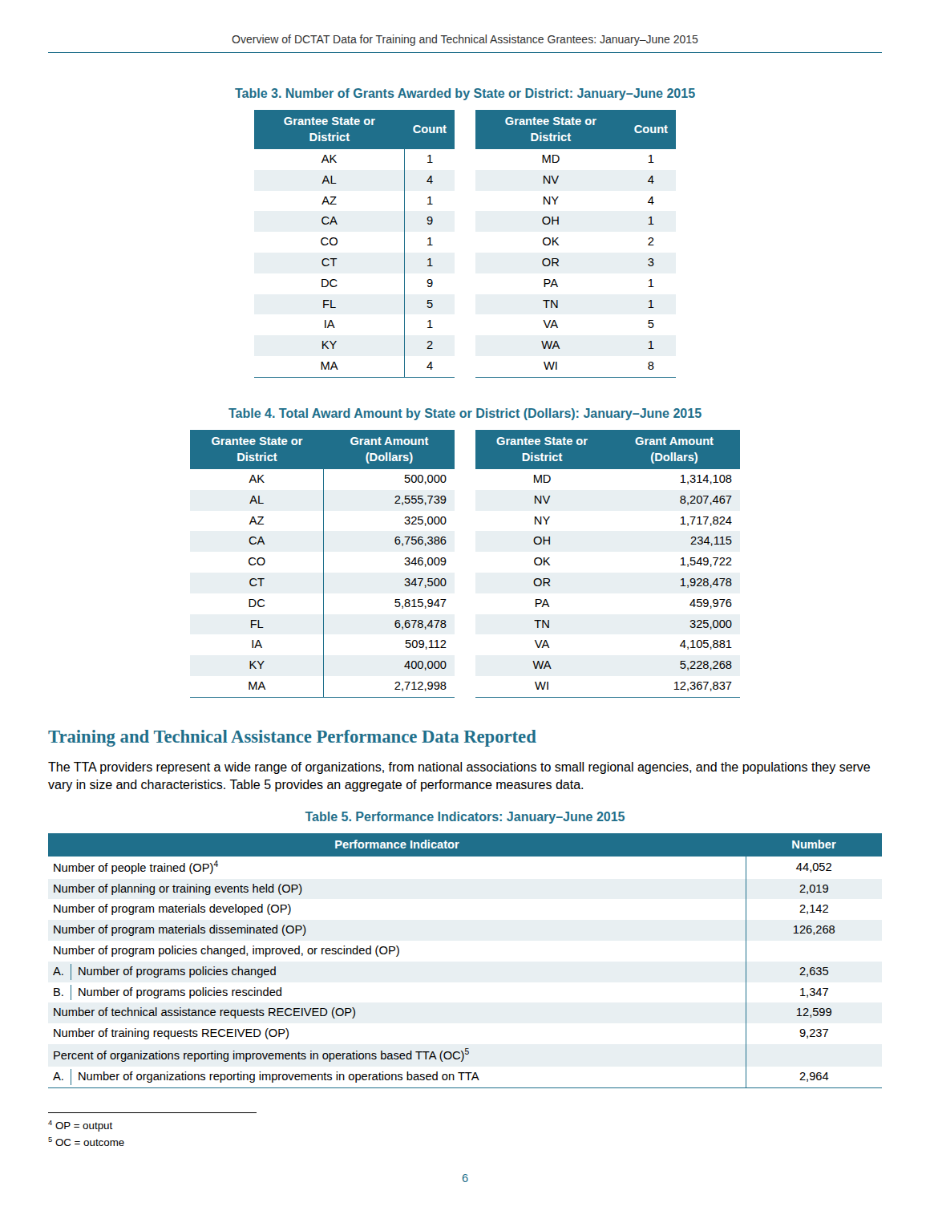Overview of DCTAT Data for Training and Technical Assistance Grantees: January–June 2015
Table 3. Number of Grants Awarded by State or District: January–June 2015
| Grantee State or District | Count |
| --- | --- |
| AK | 1 |
| AL | 4 |
| AZ | 1 |
| CA | 9 |
| CO | 1 |
| CT | 1 |
| DC | 9 |
| FL | 5 |
| IA | 1 |
| KY | 2 |
| MA | 4 |
| Grantee State or District | Count |
| --- | --- |
| MD | 1 |
| NV | 4 |
| NY | 4 |
| OH | 1 |
| OK | 2 |
| OR | 3 |
| PA | 1 |
| TN | 1 |
| VA | 5 |
| WA | 1 |
| WI | 8 |
Table 4. Total Award Amount by State or District (Dollars): January–June 2015
| Grantee State or District | Grant Amount (Dollars) |
| --- | --- |
| AK | 500,000 |
| AL | 2,555,739 |
| AZ | 325,000 |
| CA | 6,756,386 |
| CO | 346,009 |
| CT | 347,500 |
| DC | 5,815,947 |
| FL | 6,678,478 |
| IA | 509,112 |
| KY | 400,000 |
| MA | 2,712,998 |
| Grantee State or District | Grant Amount (Dollars) |
| --- | --- |
| MD | 1,314,108 |
| NV | 8,207,467 |
| NY | 1,717,824 |
| OH | 234,115 |
| OK | 1,549,722 |
| OR | 1,928,478 |
| PA | 459,976 |
| TN | 325,000 |
| VA | 4,105,881 |
| WA | 5,228,268 |
| WI | 12,367,837 |
Training and Technical Assistance Performance Data Reported
The TTA providers represent a wide range of organizations, from national associations to small regional agencies, and the populations they serve vary in size and characteristics. Table 5 provides an aggregate of performance measures data.
Table 5. Performance Indicators: January–June 2015
| Performance Indicator | Number |
| --- | --- |
| Number of people trained (OP) 4 | 44,052 |
| Number of planning or training events held (OP) | 2,019 |
| Number of program materials developed (OP) | 2,142 |
| Number of program materials disseminated (OP) | 126,268 |
| Number of program policies changed, improved, or rescinded (OP) | |
| A. Number of programs policies changed | 2,635 |
| B. Number of programs policies rescinded | 1,347 |
| Number of technical assistance requests RECEIVED (OP) | 12,599 |
| Number of training requests RECEIVED (OP) | 9,237 |
| Percent of organizations reporting improvements in operations based TTA (OC) 5 | |
| A. Number of organizations reporting improvements in operations based on TTA | 2,964 |
4 OP = output
5 OC = outcome
6